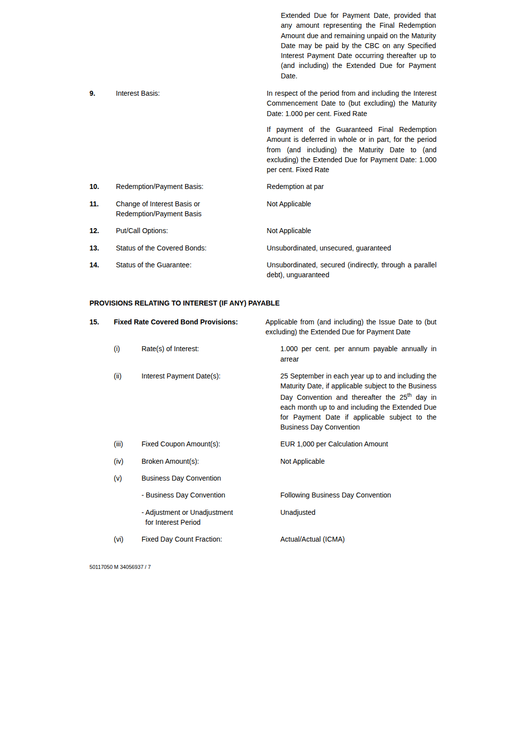| | Extended Due for Payment Date, provided that any amount representing the Final Redemption Amount due and remaining unpaid on the Maturity Date may be paid by the CBC on any Specified Interest Payment Date occurring thereafter up to (and including) the Extended Due for Payment Date. |
| 9. | Interest Basis: | In respect of the period from and including the Interest Commencement Date to (but excluding) the Maturity Date: 1.000 per cent. Fixed Rate If payment of the Guaranteed Final Redemption Amount is deferred in whole or in part, for the period from (and including) the Maturity Date to (and excluding) the Extended Due for Payment Date: 1.000 per cent. Fixed Rate |
| 10. | Redemption/Payment Basis: | Redemption at par |
| 11. | Change of Interest Basis or Redemption/Payment Basis | Not Applicable |
| 12. | Put/Call Options: | Not Applicable |
| 13. | Status of the Covered Bonds: | Unsubordinated, unsecured, guaranteed |
| 14. | Status of the Guarantee: | Unsubordinated, secured (indirectly, through a parallel debt), unguaranteed |
PROVISIONS RELATING TO INTEREST (IF ANY) PAYABLE
| 15. | / Fixed Rate Covered Bond Provisions: / Applicable from (and including) the Issue Date to (but excluding) the Extended Due for Payment Date / |
| | (i) | Rate(s) of Interest: | 1.000 per cent. per annum payable annually in arrear |
| | (ii) | Interest Payment Date(s): | 25 September in each year up to and including the Maturity Date, if applicable subject to the Business Day Convention and thereafter the 25 th day in each month up to and including the Extended Due for Payment Date if applicable subject to the Business Day Convention |
| | (iii) | Fixed Coupon Amount(s): | EUR 1,000 per Calculation Amount |
| | (iv) | Broken Amount(s): | Not Applicable |
| | (v) | Business Day Convention | |
| | | - Business Day Convention | Following Business Day Convention |
| | | - Adjustment or Unadjustment for Interest Period | Unadjusted |
| | (vi) | Fixed Day Count Fraction: | Actual/Actual (ICMA) |
50117050 M 34056937 / 7